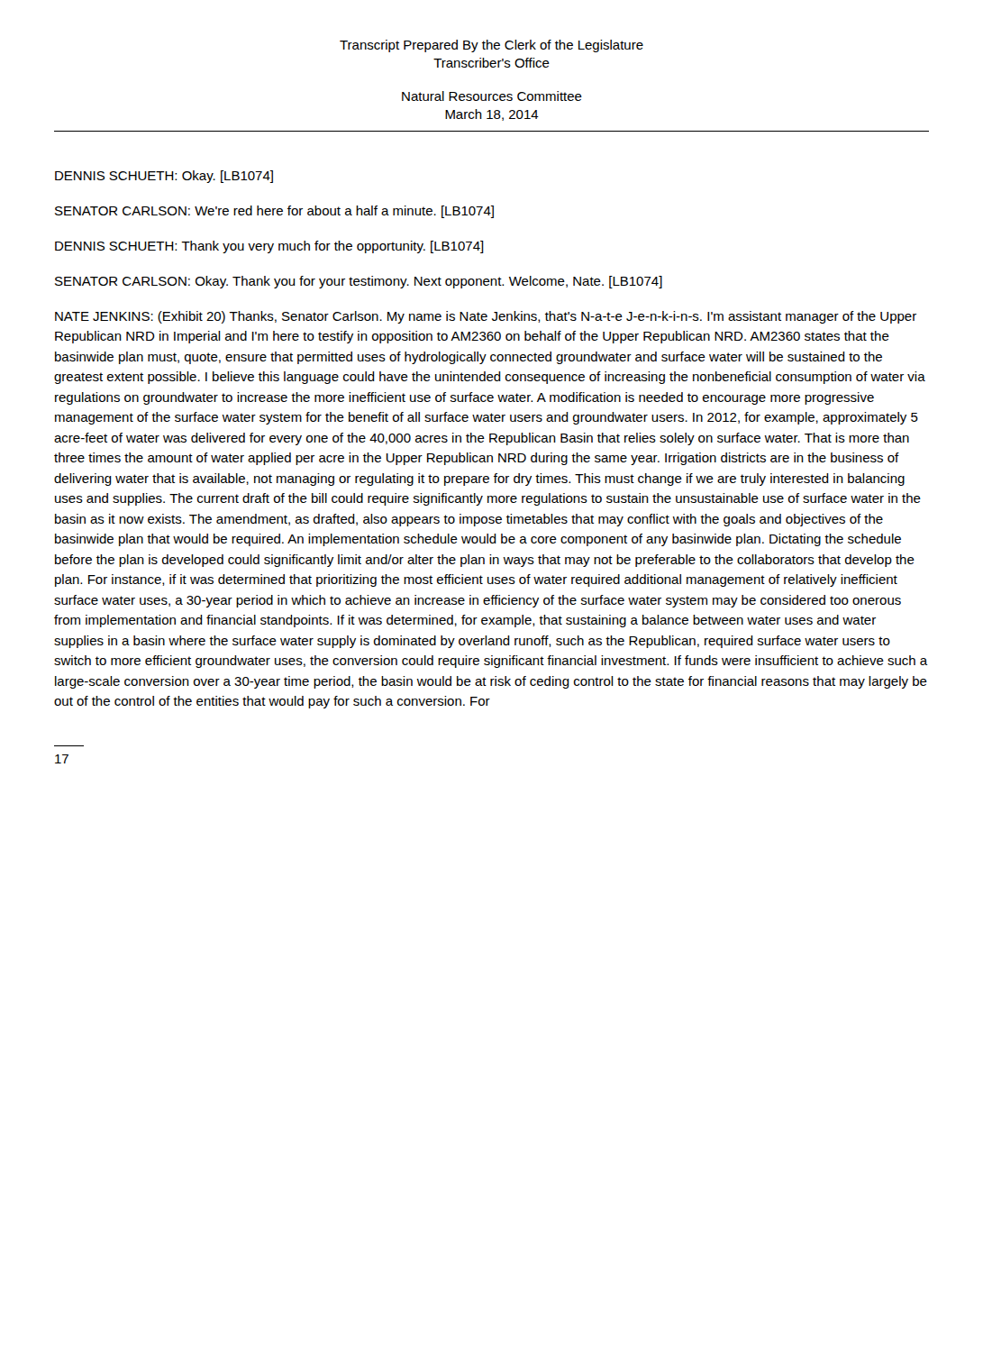Transcript Prepared By the Clerk of the Legislature
Transcriber's Office
Natural Resources Committee
March 18, 2014
DENNIS SCHUETH: Okay. [LB1074]
SENATOR CARLSON: We're red here for about a half a minute. [LB1074]
DENNIS SCHUETH: Thank you very much for the opportunity. [LB1074]
SENATOR CARLSON: Okay. Thank you for your testimony. Next opponent. Welcome, Nate. [LB1074]
NATE JENKINS: (Exhibit 20) Thanks, Senator Carlson. My name is Nate Jenkins, that's N-a-t-e J-e-n-k-i-n-s. I'm assistant manager of the Upper Republican NRD in Imperial and I'm here to testify in opposition to AM2360 on behalf of the Upper Republican NRD. AM2360 states that the basinwide plan must, quote, ensure that permitted uses of hydrologically connected groundwater and surface water will be sustained to the greatest extent possible. I believe this language could have the unintended consequence of increasing the nonbeneficial consumption of water via regulations on groundwater to increase the more inefficient use of surface water. A modification is needed to encourage more progressive management of the surface water system for the benefit of all surface water users and groundwater users. In 2012, for example, approximately 5 acre-feet of water was delivered for every one of the 40,000 acres in the Republican Basin that relies solely on surface water. That is more than three times the amount of water applied per acre in the Upper Republican NRD during the same year. Irrigation districts are in the business of delivering water that is available, not managing or regulating it to prepare for dry times. This must change if we are truly interested in balancing uses and supplies. The current draft of the bill could require significantly more regulations to sustain the unsustainable use of surface water in the basin as it now exists. The amendment, as drafted, also appears to impose timetables that may conflict with the goals and objectives of the basinwide plan that would be required. An implementation schedule would be a core component of any basinwide plan. Dictating the schedule before the plan is developed could significantly limit and/or alter the plan in ways that may not be preferable to the collaborators that develop the plan. For instance, if it was determined that prioritizing the most efficient uses of water required additional management of relatively inefficient surface water uses, a 30-year period in which to achieve an increase in efficiency of the surface water system may be considered too onerous from implementation and financial standpoints. If it was determined, for example, that sustaining a balance between water uses and water supplies in a basin where the surface water supply is dominated by overland runoff, such as the Republican, required surface water users to switch to more efficient groundwater uses, the conversion could require significant financial investment. If funds were insufficient to achieve such a large-scale conversion over a 30-year time period, the basin would be at risk of ceding control to the state for financial reasons that may largely be out of the control of the entities that would pay for such a conversion. For
17